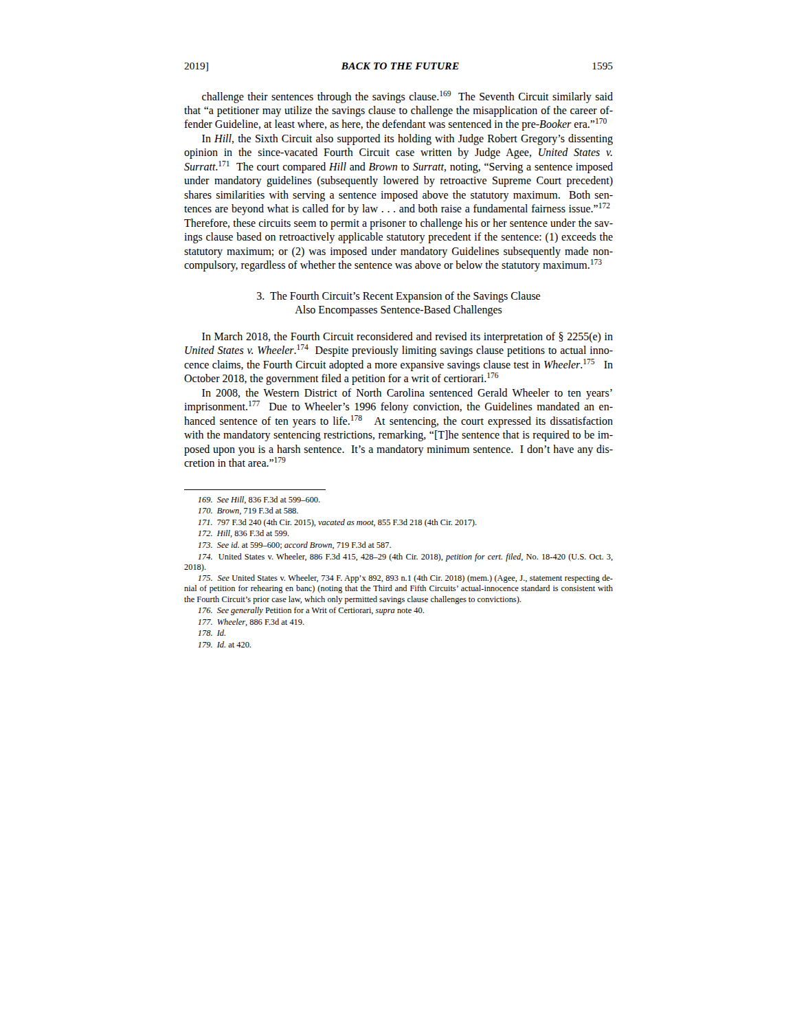2019] BACK TO THE FUTURE 1595
challenge their sentences through the savings clause.169 The Seventh Circuit similarly said that “a petitioner may utilize the savings clause to challenge the misapplication of the career offender Guideline, at least where, as here, the defendant was sentenced in the pre-Booker era.”170
In Hill, the Sixth Circuit also supported its holding with Judge Robert Gregory’s dissenting opinion in the since-vacated Fourth Circuit case written by Judge Agee, United States v. Surratt.171 The court compared Hill and Brown to Surratt, noting, “Serving a sentence imposed under mandatory guidelines (subsequently lowered by retroactive Supreme Court precedent) shares similarities with serving a sentence imposed above the statutory maximum. Both sentences are beyond what is called for by law . . . and both raise a fundamental fairness issue.”172 Therefore, these circuits seem to permit a prisoner to challenge his or her sentence under the savings clause based on retroactively applicable statutory precedent if the sentence: (1) exceeds the statutory maximum; or (2) was imposed under mandatory Guidelines subsequently made noncompulsory, regardless of whether the sentence was above or below the statutory maximum.173
3. The Fourth Circuit’s Recent Expansion of the Savings Clause Also Encompasses Sentence-Based Challenges
In March 2018, the Fourth Circuit reconsidered and revised its interpretation of § 2255(e) in United States v. Wheeler.174 Despite previously limiting savings clause petitions to actual innocence claims, the Fourth Circuit adopted a more expansive savings clause test in Wheeler.175 In October 2018, the government filed a petition for a writ of certiorari.176
In 2008, the Western District of North Carolina sentenced Gerald Wheeler to ten years’ imprisonment.177 Due to Wheeler’s 1996 felony conviction, the Guidelines mandated an enhanced sentence of ten years to life.178 At sentencing, the court expressed its dissatisfaction with the mandatory sentencing restrictions, remarking, “[T]he sentence that is required to be imposed upon you is a harsh sentence. It’s a mandatory minimum sentence. I don’t have any discretion in that area.”179
169. See Hill, 836 F.3d at 599–600.
170. Brown, 719 F.3d at 588.
171. 797 F.3d 240 (4th Cir. 2015), vacated as moot, 855 F.3d 218 (4th Cir. 2017).
172. Hill, 836 F.3d at 599.
173. See id. at 599–600; accord Brown, 719 F.3d at 587.
174. United States v. Wheeler, 886 F.3d 415, 428–29 (4th Cir. 2018), petition for cert. filed, No. 18-420 (U.S. Oct. 3, 2018).
175. See United States v. Wheeler, 734 F. App’x 892, 893 n.1 (4th Cir. 2018) (mem.) (Agee, J., statement respecting denial of petition for rehearing en banc) (noting that the Third and Fifth Circuits’ actual-innocence standard is consistent with the Fourth Circuit’s prior case law, which only permitted savings clause challenges to convictions).
176. See generally Petition for a Writ of Certiorari, supra note 40.
177. Wheeler, 886 F.3d at 419.
178. Id.
179. Id. at 420.